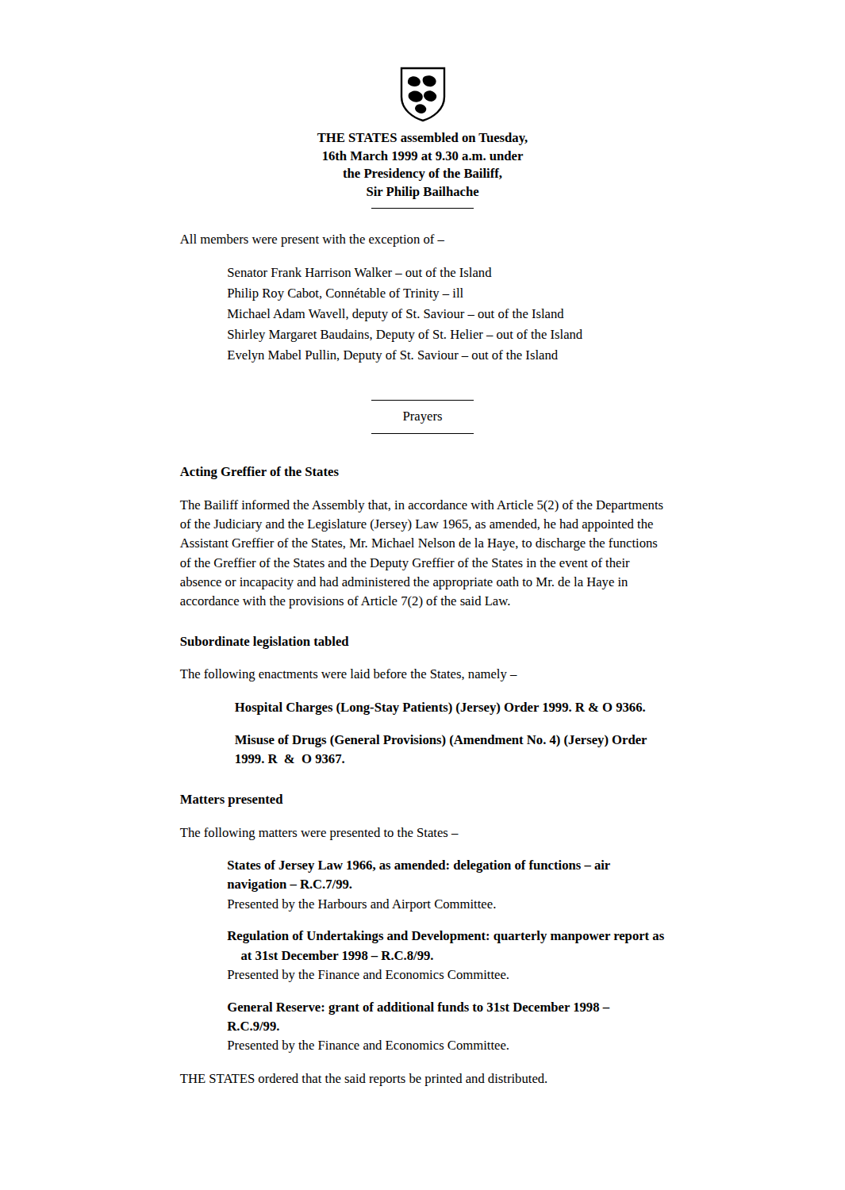THE STATES assembled on Tuesday,
16th March 1999 at 9.30 a.m. under
the Presidency of the Bailiff,
Sir Philip Bailhache
All members were present with the exception of –
Senator Frank Harrison Walker – out of the Island
Philip Roy Cabot, Connétable of Trinity – ill
Michael Adam Wavell, deputy of St. Saviour – out of the Island
Shirley Margaret Baudains, Deputy of St. Helier – out of the Island
Evelyn Mabel Pullin, Deputy of St. Saviour – out of the Island
Prayers
Acting Greffier of the States
The Bailiff informed the Assembly that, in accordance with Article 5(2) of the Departments of the Judiciary and the Legislature (Jersey) Law 1965, as amended, he had appointed the Assistant Greffier of the States, Mr. Michael Nelson de la Haye, to discharge the functions of the Greffier of the States and the Deputy Greffier of the States in the event of their absence or incapacity and had administered the appropriate oath to Mr. de la Haye in accordance with the provisions of Article 7(2) of the said Law.
Subordinate legislation tabled
The following enactments were laid before the States, namely –
Hospital Charges (Long-Stay Patients) (Jersey) Order 1999. R & O 9366.
Misuse of Drugs (General Provisions) (Amendment No. 4) (Jersey) Order 1999. R & O 9367.
Matters presented
The following matters were presented to the States –
States of Jersey Law 1966, as amended: delegation of functions – air navigation – R.C.7/99.
Presented by the Harbours and Airport Committee.
Regulation of Undertakings and Development: quarterly manpower report as at 31st December 1998 – R.C.8/99.
Presented by the Finance and Economics Committee.
General Reserve: grant of additional funds to 31st December 1998 – R.C.9/99.
Presented by the Finance and Economics Committee.
THE STATES ordered that the said reports be printed and distributed.